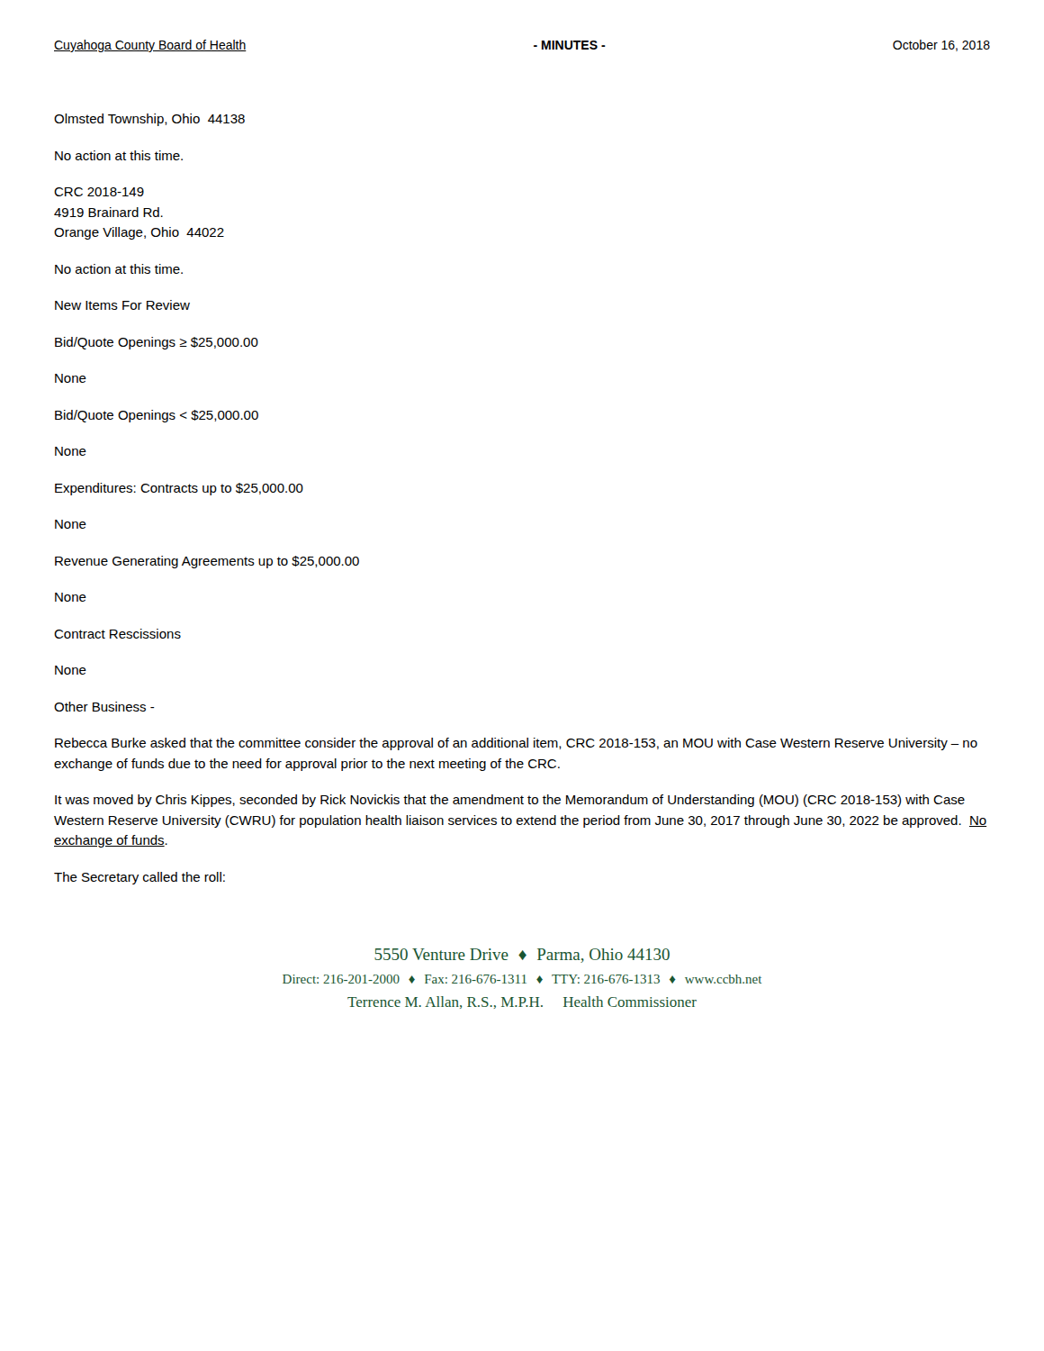Cuyahoga County Board of Health - MINUTES - October 16, 2018
Olmsted Township, Ohio 44138
No action at this time.
CRC 2018-149
4919 Brainard Rd.
Orange Village, Ohio 44022
No action at this time.
New Items For Review
Bid/Quote Openings ≥ $25,000.00
None
Bid/Quote Openings < $25,000.00
None
Expenditures: Contracts up to $25,000.00
None
Revenue Generating Agreements up to $25,000.00
None
Contract Rescissions
None
Other Business -
Rebecca Burke asked that the committee consider the approval of an additional item, CRC 2018-153, an MOU with Case Western Reserve University – no exchange of funds due to the need for approval prior to the next meeting of the CRC.
It was moved by Chris Kippes, seconded by Rick Novickis that the amendment to the Memorandum of Understanding (MOU) (CRC 2018-153) with Case Western Reserve University (CWRU) for population health liaison services to extend the period from June 30, 2017 through June 30, 2022 be approved. No exchange of funds.
The Secretary called the roll:
5550 Venture Drive ♦ Parma, Ohio 44130
Direct: 216-201-2000 ♦ Fax: 216-676-1311 ♦ TTY: 216-676-1313 ♦ www.ccbh.net
Terrence M. Allan, R.S., M.P.H. Health Commissioner